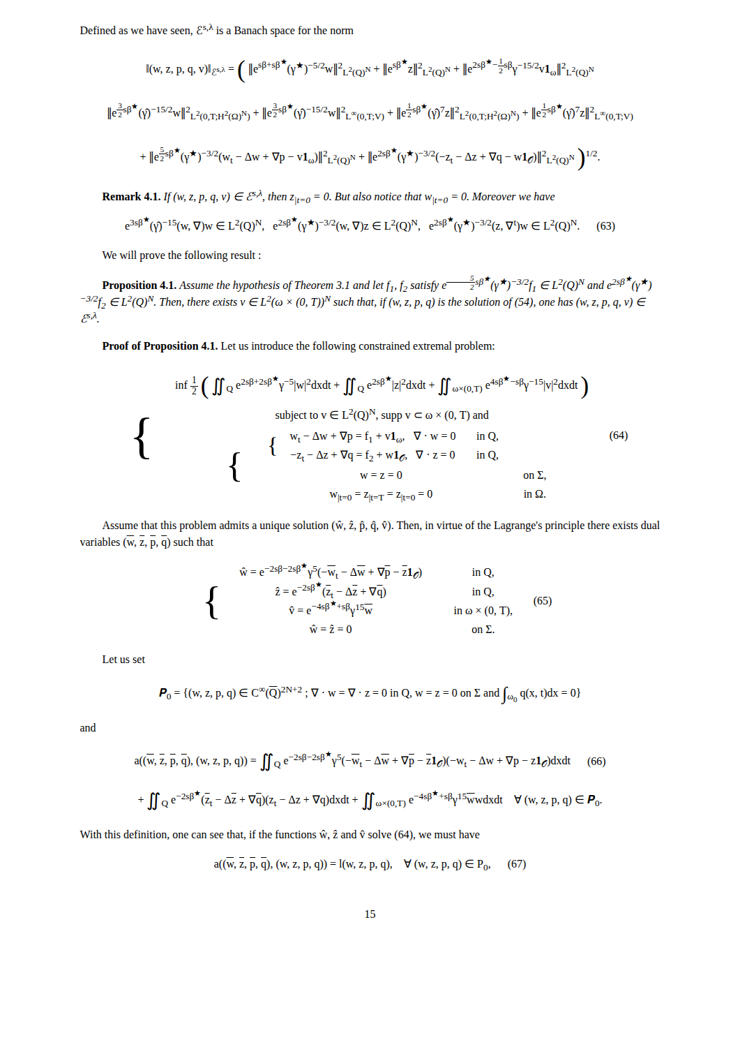Defined as we have seen, ℰs,λ is a Banach space for the norm
‖(w, z, p, q, v)‖ℰs,λ = ( ‖esβ+sβ★(γ★)−5/2w‖2L2(Q)N + ‖esβ★z‖2L2(Q)N + ‖e2sβ★−12sβγ−15/2v1ω‖2L2(Q)N
‖e32sβ★(γ̂)−15/2w‖2L2(0,T;H2(Ω)N) + ‖e32sβ★(γ̂)−15/2w‖2L∞(0,T;V) + ‖e12sβ★(γ̂)7z‖2L2(0,T;H2(Ω)N) + ‖e12sβ★(γ̂)7z‖2L∞(0,T;V)
+ ‖e52sβ★(γ★)−3/2(wt − Δw + ∇p − v1ω)‖2L2(Q)N + ‖e2sβ★(γ★)−3/2(−zt − Δz + ∇q − w1𝒪)‖2L2(Q)N )1/2.
Remark 4.1. If (w, z, p, q, v) ∈ ℰs,λ, then z|t=0 = 0. But also notice that w|t=0 = 0. Moreover we have
e3sβ★(γ̂)−15(w, ∇)w ∈ L2(Q)N, e2sβ★(γ★)−3/2(w, ∇)z ∈ L2(Q)N, e2sβ★(γ★)−3/2(z, ∇t)w ∈ L2(Q)N. (63)
We will prove the following result :
Proposition 4.1. Assume the hypothesis of Theorem 3.1 and let f1, f2 satisfy e52sβ★(γ★)−3/2f1 ∈ L2(Q)N and e2sβ★(γ★)−3/2f2 ∈ L2(Q)N. Then, there exists v ∈ L2(ω × (0, T))N such that, if (w, z, p, q) is the solution of (54), one has (w, z, p, q, v) ∈ ℰs,λ.
Proof of Proposition 4.1. Let us introduce the following constrained extremal problem:
| { | inf 1 2 ( ∬ Q e 2sβ+2sβ ★ γ −5 /w/ 2 dxdt + ∬ Q e 2sβ ★ /z/ 2 dxdt + ∬ ω×(0,T) e 4sβ ★ −sβ γ −15 /v/ 2 dxdt ) |
| subject to v ∈ L 2 (Q) N , supp v ⊂ ω × (0, T) and |
| / { / / { / w t − Δw + ∇p = f 1 + v 1 ω , ∇ · w = 0 / in Q, / / −z t − Δz + ∇q = f 2 + w 1 𝒪 , ∇ · z = 0 / in Q, / / / w = z = 0 / on Σ, / / w /t=0 = z /t=T = z /t=0 = 0 / in Ω. / |
(64)
Assume that this problem admits a unique solution (ŵ, ẑ, p̂, q̂, v̂). Then, in virtue of the Lagrange's principle there exists dual variables (w, z, p, q) such that
| { | ŵ = e −2sβ−2sβ ★ γ 5 (− w t − Δ w + ∇ p − z 1 𝒪 ) | in Q, |
| ẑ = e −2sβ ★ ( z t − Δ z + ∇ q ) | in Q, |
| v̂ = e −4sβ ★ +sβ γ 15 w | in ω × (0, T), |
| ŵ = ẑ = 0 | on Σ. |
(65)
Let us set
𝑷0 = {(w, z, p, q) ∈ C∞(Q)2N+2 ; ∇ · w = ∇ · z = 0 in Q, w = z = 0 on Σ and ∫ω0 q(x, t)dx = 0}
and
a((w, z, p, q), (w, z, p, q)) = ∬Q e−2sβ−2sβ★γ5(−wt − Δw + ∇p − z 1𝒪)(−wt − Δw + ∇p − z1𝒪)dxdt (66)
+ ∬Q e−2sβ★(zt − Δz + ∇q)(zt − Δz + ∇q)dxdt + ∬ω×(0,T) e−4sβ★+sβγ15wwdxdt ∀ (w, z, p, q) ∈ 𝑷0.
With this definition, one can see that, if the functions ŵ, ẑ and v̂ solve (64), we must have
a((w, z, p, q), (w, z, p, q)) = l(w, z, p, q), ∀ (w, z, p, q) ∈ P0, (67)
15